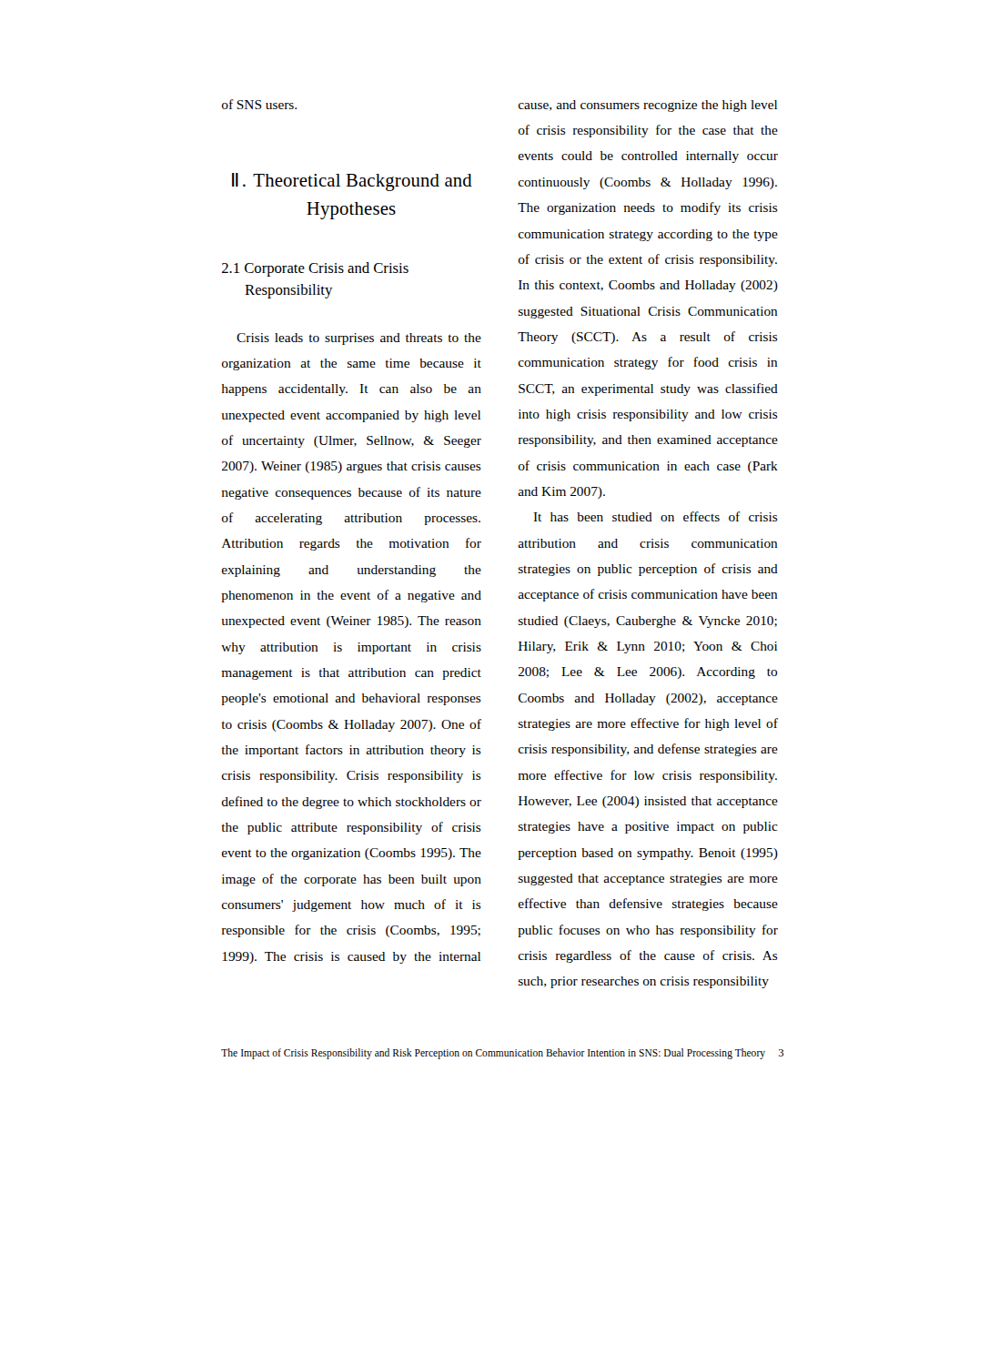of SNS users.
Ⅱ. Theoretical Background and
Hypotheses
2.1 Corporate Crisis and CrisisResponsibility
Crisis leads to surprises and threats to the organization at the same time because it happens accidentally. It can also be an unexpected event accompanied by high level of uncertainty (Ulmer, Sellnow, & Seeger 2007). Weiner (1985) argues that crisis causes negative consequences because of its nature of accelerating attribution processes. Attribution regards the motivation for explaining and understanding the phenomenon in the event of a negative and unexpected event (Weiner 1985). The reason why attribution is important in crisis management is that attribution can predict people's emotional and behavioral responses to crisis (Coombs & Holladay 2007). One of the important factors in attribution theory is crisis responsibility. Crisis responsibility is defined to the degree to which stockholders or the public attribute responsibility of crisis event to the organization (Coombs 1995). The image of the corporate has been built upon consumers' judgement how much of it is responsible for the crisis (Coombs, 1995; 1999). The crisis is caused by the internal cause, and consumers recognize the high level of crisis responsibility for the case that the events could be controlled internally occur continuously (Coombs & Holladay 1996). The organization needs to modify its crisis communication strategy according to the type of crisis or the extent of crisis responsibility. In this context, Coombs and Holladay (2002) suggested Situational Crisis Communication Theory (SCCT). As a result of crisis communication strategy for food crisis in SCCT, an experimental study was classified into high crisis responsibility and low crisis responsibility, and then examined acceptance of crisis communication in each case (Park and Kim 2007).
It has been studied on effects of crisis attribution and crisis communication strategies on public perception of crisis and acceptance of crisis communication have been studied (Claeys, Cauberghe & Vyncke 2010; Hilary, Erik & Lynn 2010; Yoon & Choi 2008; Lee & Lee 2006). According to Coombs and Holladay (2002), acceptance strategies are more effective for high level of crisis responsibility, and defense strategies are more effective for low crisis responsibility. However, Lee (2004) insisted that acceptance strategies have a positive impact on public perception based on sympathy. Benoit (1995) suggested that acceptance strategies are more effective than defensive strategies because public focuses on who has responsibility for crisis regardless of the cause of crisis. As such, prior researches on crisis responsibility
The Impact of Crisis Responsibility and Risk Perception on Communication Behavior Intention in SNS: Dual Processing Theory3